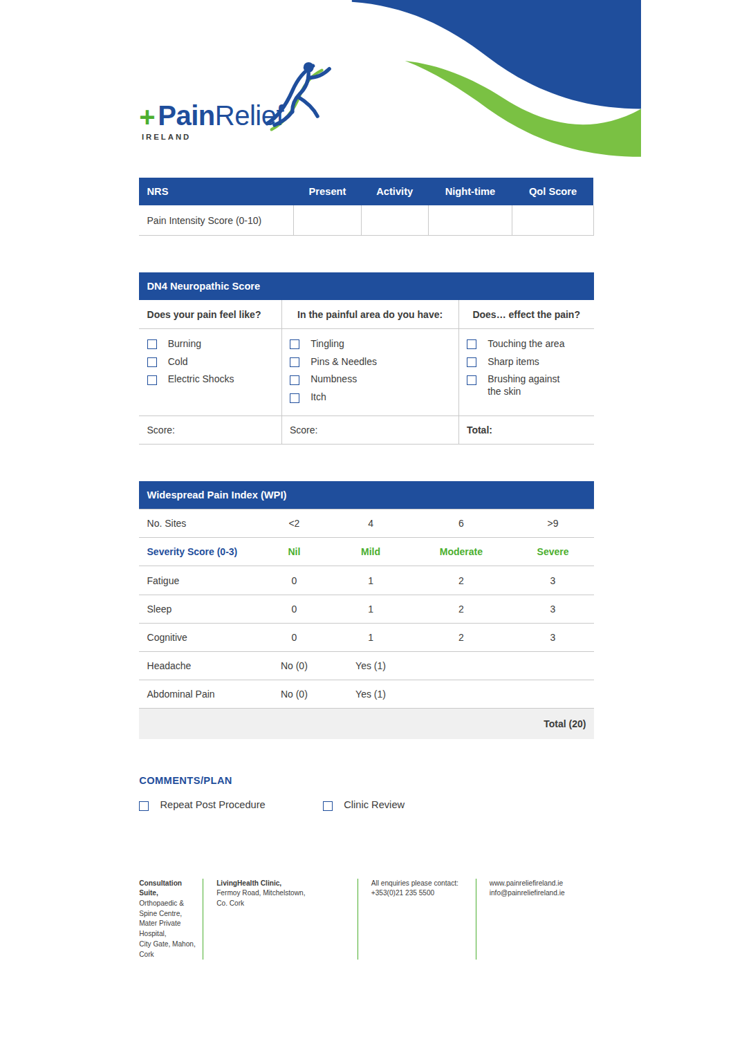+Pain Relief
IRELAND
| NRS | Present | Activity | Night-time | Qol Score |
| --- | --- | --- | --- | --- |
| Pain Intensity Score (0-10) | | | | |
| DN4 Neuropathic Score |
| Does your pain feel like? | In the painful area do you have: | Does… effect the pain? |
| Burning Cold Electric Shocks | Tingling Pins & Needles Numbness Itch | Touching the area Sharp items Brushing against the skin |
| Score: | Score: | Total: |
| Widespread Pain Index (WPI) |
| No. Sites | <2 | 4 | 6 | >9 |
| Severity Score (0-3) | Nil | Mild | Moderate | Severe |
| Fatigue | 0 | 1 | 2 | 3 |
| Sleep | 0 | 1 | 2 | 3 |
| Cognitive | 0 | 1 | 2 | 3 |
| Headache | No (0) | Yes (1) | | |
| Abdominal Pain | No (0) | Yes (1) | | |
| Total (20) |
Comments/Plan
Repeat Post Procedure
Clinic Review
Consultation Suite,
Orthopaedic & Spine Centre,
Mater Private Hospital,
City Gate, Mahon, Cork
LivingHealth Clinic,
Fermoy Road, Mitchelstown,
Co. Cork
All enquiries please contact:
+353(0)21 235 5500
www.painreliefireland.ie
info@painreliefireland.ie